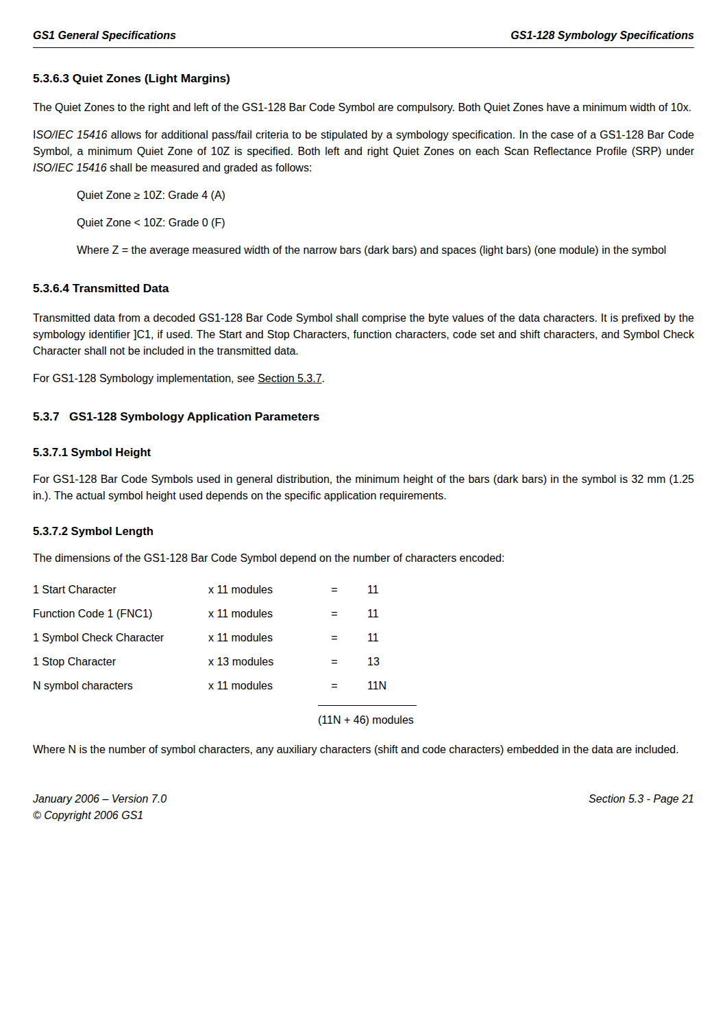GS1 General Specifications GS1-128 Symbology Specifications
5.3.6.3 Quiet Zones (Light Margins)
The Quiet Zones to the right and left of the GS1-128 Bar Code Symbol are compulsory. Both Quiet Zones have a minimum width of 10x.
ISO/IEC 15416 allows for additional pass/fail criteria to be stipulated by a symbology specification. In the case of a GS1-128 Bar Code Symbol, a minimum Quiet Zone of 10Z is specified. Both left and right Quiet Zones on each Scan Reflectance Profile (SRP) under ISO/IEC 15416 shall be measured and graded as follows:
Quiet Zone ≥ 10Z: Grade 4 (A)
Quiet Zone < 10Z: Grade 0 (F)
Where Z = the average measured width of the narrow bars (dark bars) and spaces (light bars) (one module) in the symbol
5.3.6.4 Transmitted Data
Transmitted data from a decoded GS1-128 Bar Code Symbol shall comprise the byte values of the data characters. It is prefixed by the symbology identifier ]C1, if used. The Start and Stop Characters, function characters, code set and shift characters, and Symbol Check Character shall not be included in the transmitted data.
For GS1-128 Symbology implementation, see Section 5.3.7.
5.3.7 GS1-128 Symbology Application Parameters
5.3.7.1 Symbol Height
For GS1-128 Bar Code Symbols used in general distribution, the minimum height of the bars (dark bars) in the symbol is 32 mm (1.25 in.). The actual symbol height used depends on the specific application requirements.
5.3.7.2 Symbol Length
The dimensions of the GS1-128 Bar Code Symbol depend on the number of characters encoded:
| 1 Start Character | x 11 modules | = | 11 |
| Function Code 1 (FNC1) | x 11 modules | = | 11 |
| 1 Symbol Check Character | x 11 modules | = | 11 |
| 1 Stop Character | x 13 modules | = | 13 |
| N symbol characters | x 11 modules | = | 11N |
(11N + 46) modules
Where N is the number of symbol characters, any auxiliary characters (shift and code characters) embedded in the data are included.
January 2006 – Version 7.0
© Copyright 2006 GS1
Section 5.3 - Page 21